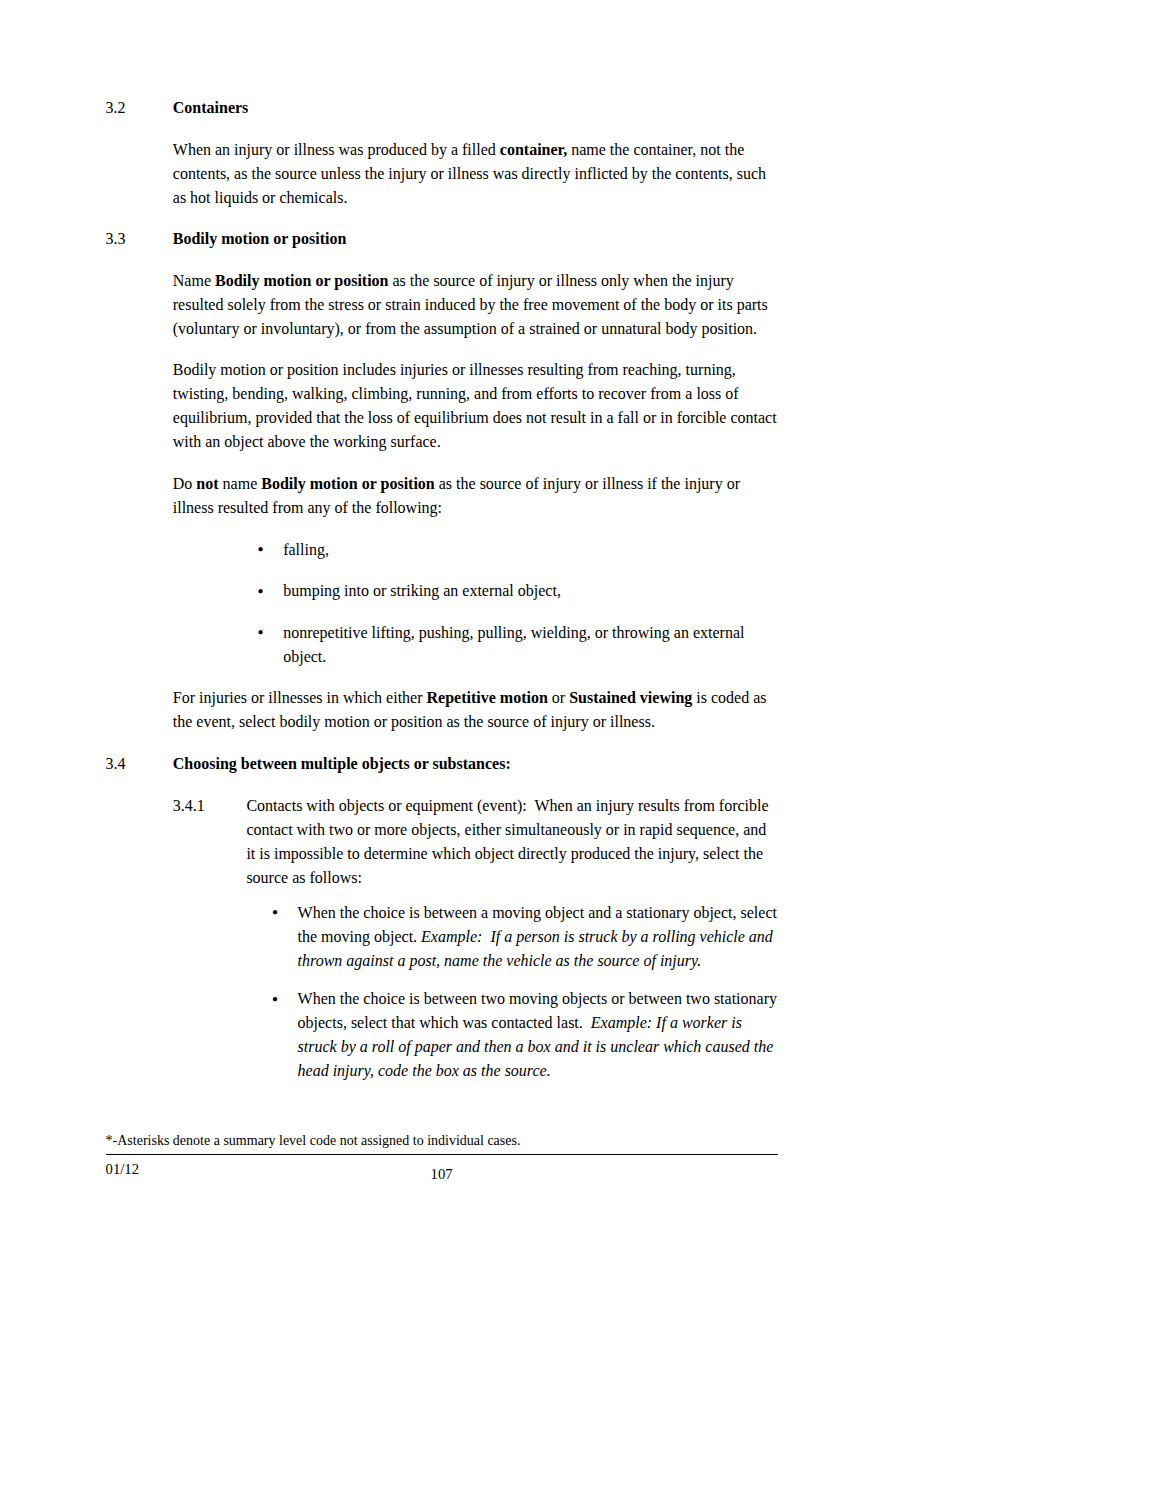3.2
Containers
When an injury or illness was produced by a filled container, name the container, not the contents, as the source unless the injury or illness was directly inflicted by the contents, such as hot liquids or chemicals.
3.3
Bodily motion or position
Name Bodily motion or position as the source of injury or illness only when the injury resulted solely from the stress or strain induced by the free movement of the body or its parts (voluntary or involuntary), or from the assumption of a strained or unnatural body position.
Bodily motion or position includes injuries or illnesses resulting from reaching, turning, twisting, bending, walking, climbing, running, and from efforts to recover from a loss of equilibrium, provided that the loss of equilibrium does not result in a fall or in forcible contact with an object above the working surface.
Do not name Bodily motion or position as the source of injury or illness if the injury or illness resulted from any of the following:
falling,
bumping into or striking an external object,
nonrepetitive lifting, pushing, pulling, wielding, or throwing an external object.
For injuries or illnesses in which either Repetitive motion or Sustained viewing is coded as the event, select bodily motion or position as the source of injury or illness.
3.4
Choosing between multiple objects or substances:
3.4.1
Contacts with objects or equipment (event): When an injury results from forcible contact with two or more objects, either simultaneously or in rapid sequence, and it is impossible to determine which object directly produced the injury, select the source as follows:
When the choice is between a moving object and a stationary object, select the moving object. Example: If a person is struck by a rolling vehicle and thrown against a post, name the vehicle as the source of injury.
When the choice is between two moving objects or between two stationary objects, select that which was contacted last. Example: If a worker is struck by a roll of paper and then a box and it is unclear which caused the head injury, code the box as the source.
*-Asterisks denote a summary level code not assigned to individual cases.
01/12
107